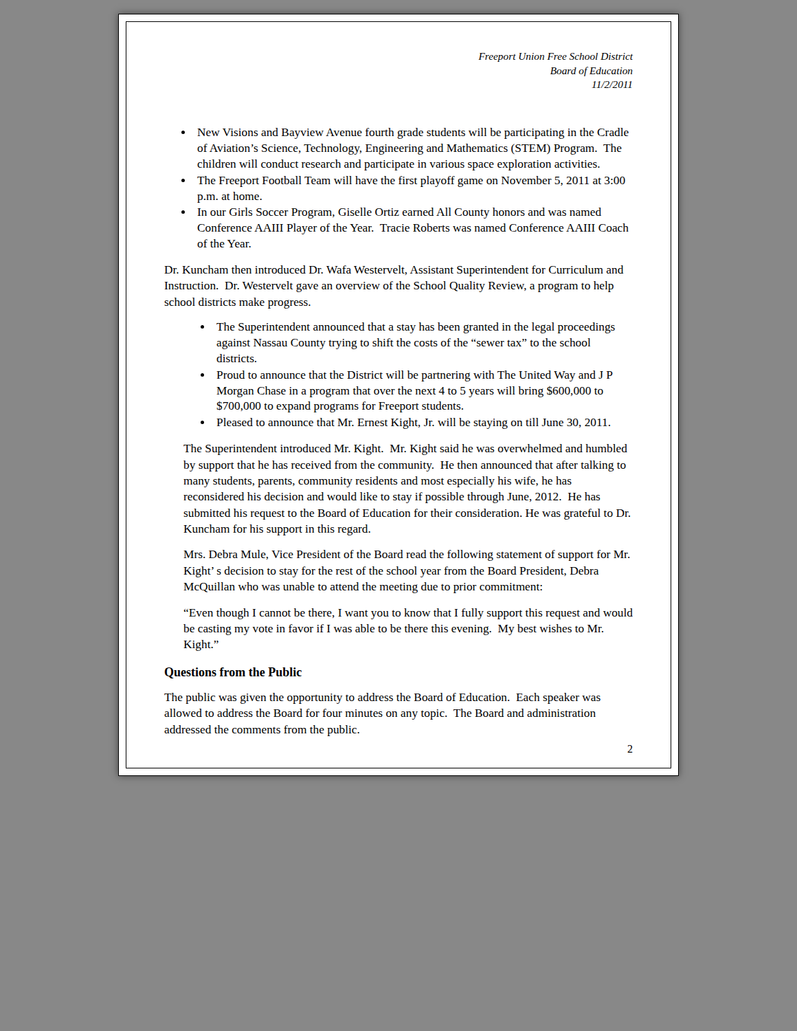Freeport Union Free School District
Board of Education
11/2/2011
New Visions and Bayview Avenue fourth grade students will be participating in the Cradle of Aviation’s Science, Technology, Engineering and Mathematics (STEM) Program. The children will conduct research and participate in various space exploration activities.
The Freeport Football Team will have the first playoff game on November 5, 2011 at 3:00 p.m. at home.
In our Girls Soccer Program, Giselle Ortiz earned All County honors and was named Conference AAIII Player of the Year. Tracie Roberts was named Conference AAIII Coach of the Year.
Dr. Kuncham then introduced Dr. Wafa Westervelt, Assistant Superintendent for Curriculum and Instruction. Dr. Westervelt gave an overview of the School Quality Review, a program to help school districts make progress.
The Superintendent announced that a stay has been granted in the legal proceedings against Nassau County trying to shift the costs of the “sewer tax” to the school districts.
Proud to announce that the District will be partnering with The United Way and J P Morgan Chase in a program that over the next 4 to 5 years will bring $600,000 to $700,000 to expand programs for Freeport students.
Pleased to announce that Mr. Ernest Kight, Jr. will be staying on till June 30, 2011.
The Superintendent introduced Mr. Kight. Mr. Kight said he was overwhelmed and humbled by support that he has received from the community. He then announced that after talking to many students, parents, community residents and most especially his wife, he has reconsidered his decision and would like to stay if possible through June, 2012. He has submitted his request to the Board of Education for their consideration. He was grateful to Dr. Kuncham for his support in this regard.
Mrs. Debra Mule, Vice President of the Board read the following statement of support for Mr. Kight’ s decision to stay for the rest of the school year from the Board President, Debra McQuillan who was unable to attend the meeting due to prior commitment:
“Even though I cannot be there, I want you to know that I fully support this request and would be casting my vote in favor if I was able to be there this evening. My best wishes to Mr. Kight.”
Questions from the Public
The public was given the opportunity to address the Board of Education. Each speaker was allowed to address the Board for four minutes on any topic. The Board and administration addressed the comments from the public.
2